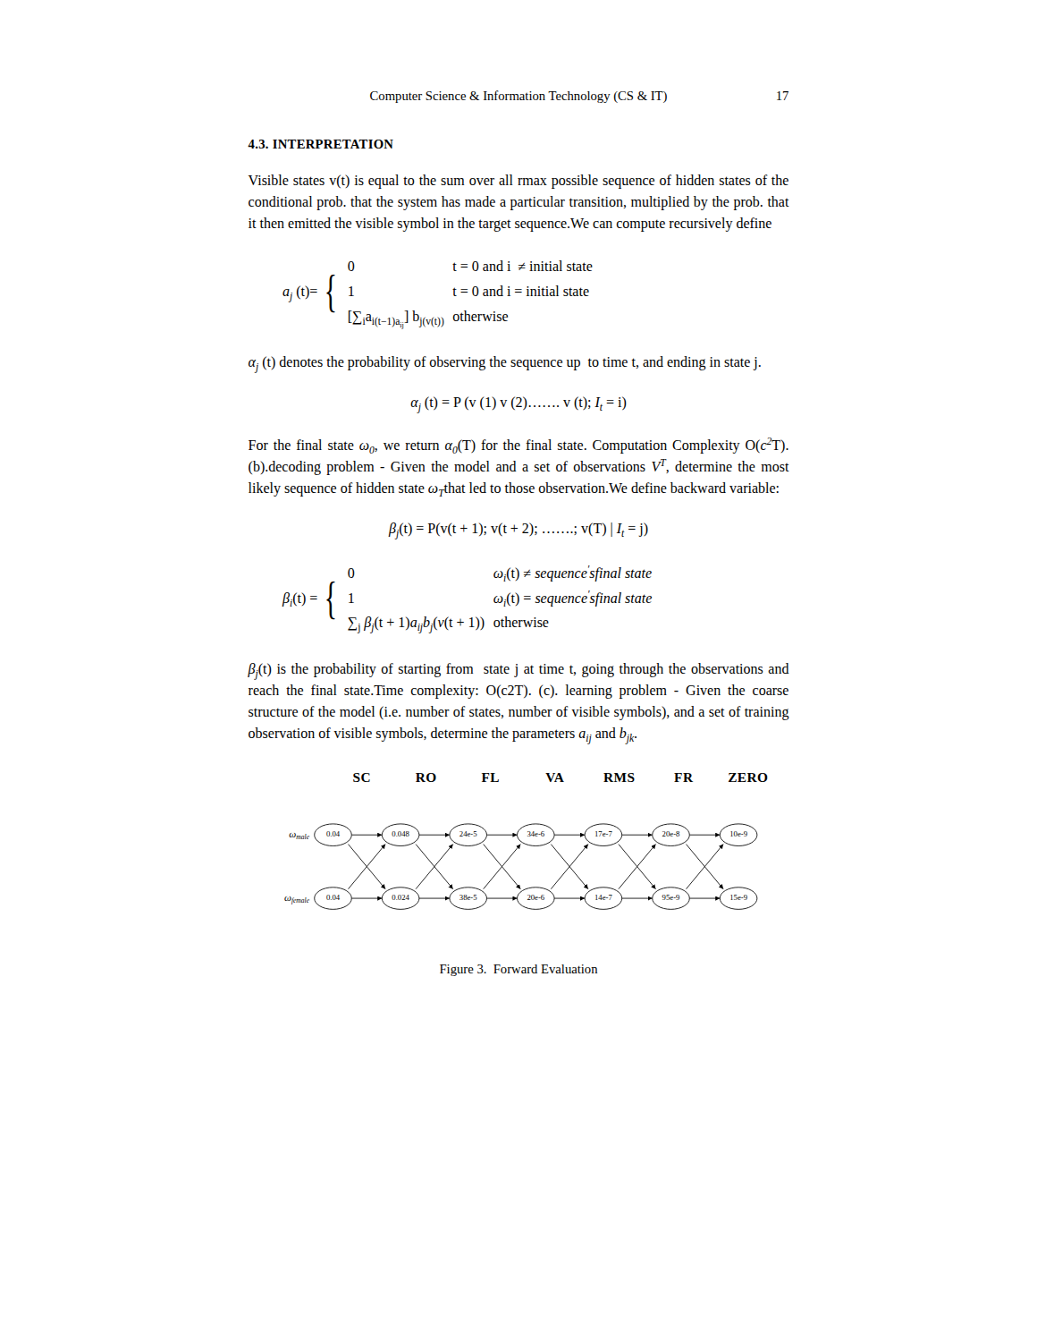Computer Science & Information Technology (CS & IT) 17
4.3. INTERPRETATION
Visible states v(t) is equal to the sum over all rmax possible sequence of hidden states of the conditional prob. that the system has made a particular transition, multiplied by the prob. that it then emitted the visible symbol in the target sequence.We can compute recursively define
aj (t)={
| 0 | t = 0 and i ≠ initial state |
| 1 | t = 0 and i = initial state |
| [∑ i a i(t−1) a ij ] b j(v(t)) | otherwise |
αj (t) denotes the probability of observing the sequence up to time t, and ending in state j.
αj (t) = P (v (1) v (2)……. v (t); It = i)
For the final state ω0, we return α0(T) for the final state. Computation Complexity O(c2 T). (b).decoding problem - Given the model and a set of observations VT, determine the most likely sequence of hidden state ωTthat led to those observation.We define backward variable:
βj(t) = P(v(t + 1); v(t + 2); …….; v(T) | It = j)
βi(t) ={
| 0 | ω i (t) ≠ sequence ′ sfinal state |
| 1 | ω i (t) = sequence ′ sfinal state |
| ∑ j β j (t + 1) a ij b j ( v (t + 1)) | otherwise |
βj(t) is the probability of starting from state j at time t, going through the observations and reach the final state.Time complexity: O(c2T). (c). learning problem - Given the coarse structure of the model (i.e. number of states, number of visible symbols), and a set of training observation of visible symbols, determine the parameters aij and bjk.
SC RO FL VA RMS FR ZERO
ωmale ωfemale 0.04 0.048 24e-5 34e-6 17e-7 20e-8 10e-9 0.04 0.024 38e-5 20e-6 14e-7 95e-9 15e-9
Figure 3. Forward Evaluation